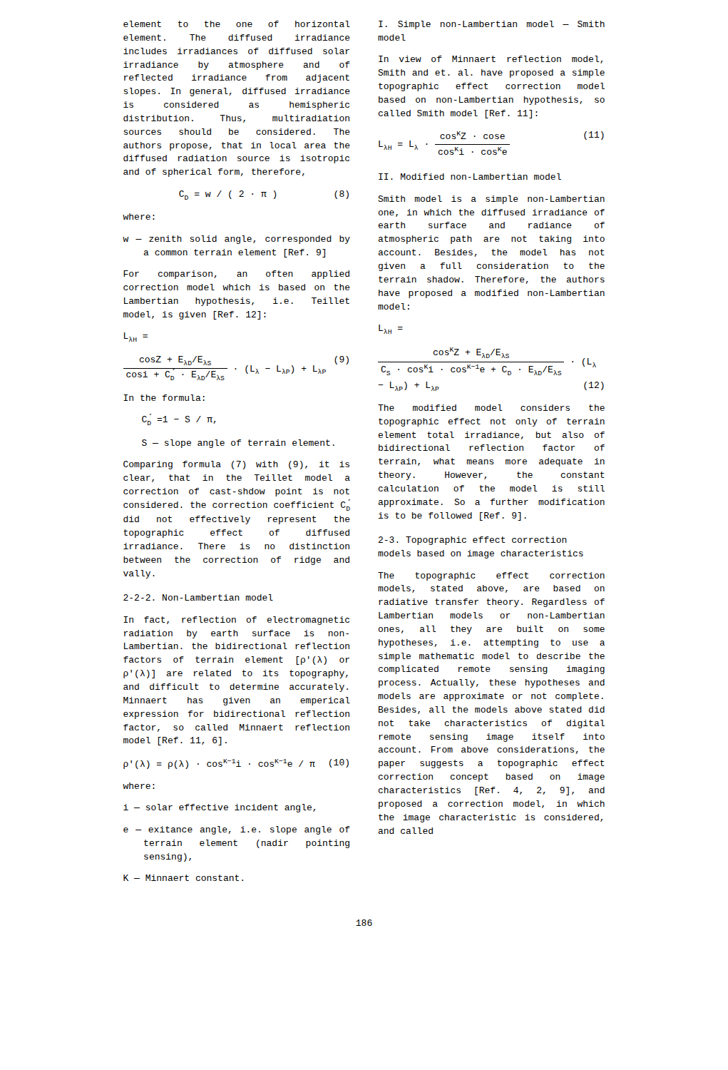element to the one of horizontal element. The diffused irradiance includes irradiances of diffused solar irradiance by atmosphere and of reflected irradiance from adjacent slopes. In general, diffused irradiance is considered as hemispheric distribution. Thus, multiradiation sources should be considered. The authors propose, that in local area the diffused radiation source is isotropic and of spherical form, therefore,
CD = w / ( 2 · π ) (8)
where:
w — zenith solid angle, corresponded by a common terrain element [Ref. 9]
For comparison, an often applied correction model which is based on the Lambertian hypothesis, i.e. Teillet model, is given [Ref. 12]:
LλH =
cosZ + EλD/EλS cosi + CD́ · EλD/EλS · (Lλ − LλP) + LλP (9)
In the formula:
CD́ =1 − S / π,
S — slope angle of terrain element.
Comparing formula (7) with (9), it is clear, that in the Teillet model a correction of cast-shdow point is not considered. the correction coefficient CD́ did not effectively represent the topographic effect of diffused irradiance. There is no distinction between the correction of ridge and vally.
2-2-2. Non-Lambertian model
In fact, reflection of electromagnetic radiation by earth surface is non-Lambertian. the bidirectional reflection factors of terrain element [ρ'(λ) or ρ'(λ)] are related to its topography, and difficult to determine accurately. Minnaert has given an emperical expression for bidirectional reflection factor, so called Minnaert reflection model [Ref. 11, 6].
ρ'(λ) = ρ(λ) · cosK−1i · cosK−1e / π (10)
where:
i — solar effective incident angle,
e — exitance angle, i.e. slope angle of terrain element (nadir pointing sensing),
K — Minnaert constant.
I. Simple non-Lambertian model — Smith model
In view of Minnaert reflection model, Smith and et. al. have proposed a simple topographic effect correction model based on non-Lambertian hypothesis, so called Smith model [Ref. 11]:
LλH = Lλ · cosKZ · cose cosKi · cosKe (11)
II. Modified non-Lambertian model
Smith model is a simple non-Lambertian one, in which the diffused irradiance of earth surface and radiance of atmospheric path are not taking into account. Besides, the model has not given a full consideration to the terrain shadow. Therefore, the authors have proposed a modified non-Lambertian model:
LλH =
cosKZ + EλD/EλS CS · cosKi · cosK−1e + CD · EλD/EλS · (Lλ − LλP) + LλP (12)
The modified model considers the topographic effect not only of terrain element total irradiance, but also of bidirectional reflection factor of terrain, what means more adequate in theory. However, the constant calculation of the model is still approximate. So a further modification is to be followed [Ref. 9].
2-3. Topographic effect correction models based on image characteristics
The topographic effect correction models, stated above, are based on radiative transfer theory. Regardless of Lambertian models or non-Lambertian ones, all they are built on some hypotheses, i.e. attempting to use a simple mathematic model to describe the complicated remote sensing imaging process. Actually, these hypotheses and models are approximate or not complete. Besides, all the models above stated did not take characteristics of digital remote sensing image itself into account. From above considerations, the paper suggests a topographic effect correction concept based on image characteristics [Ref. 4, 2, 9], and proposed a correction model, in which the image characteristic is considered, and called
186